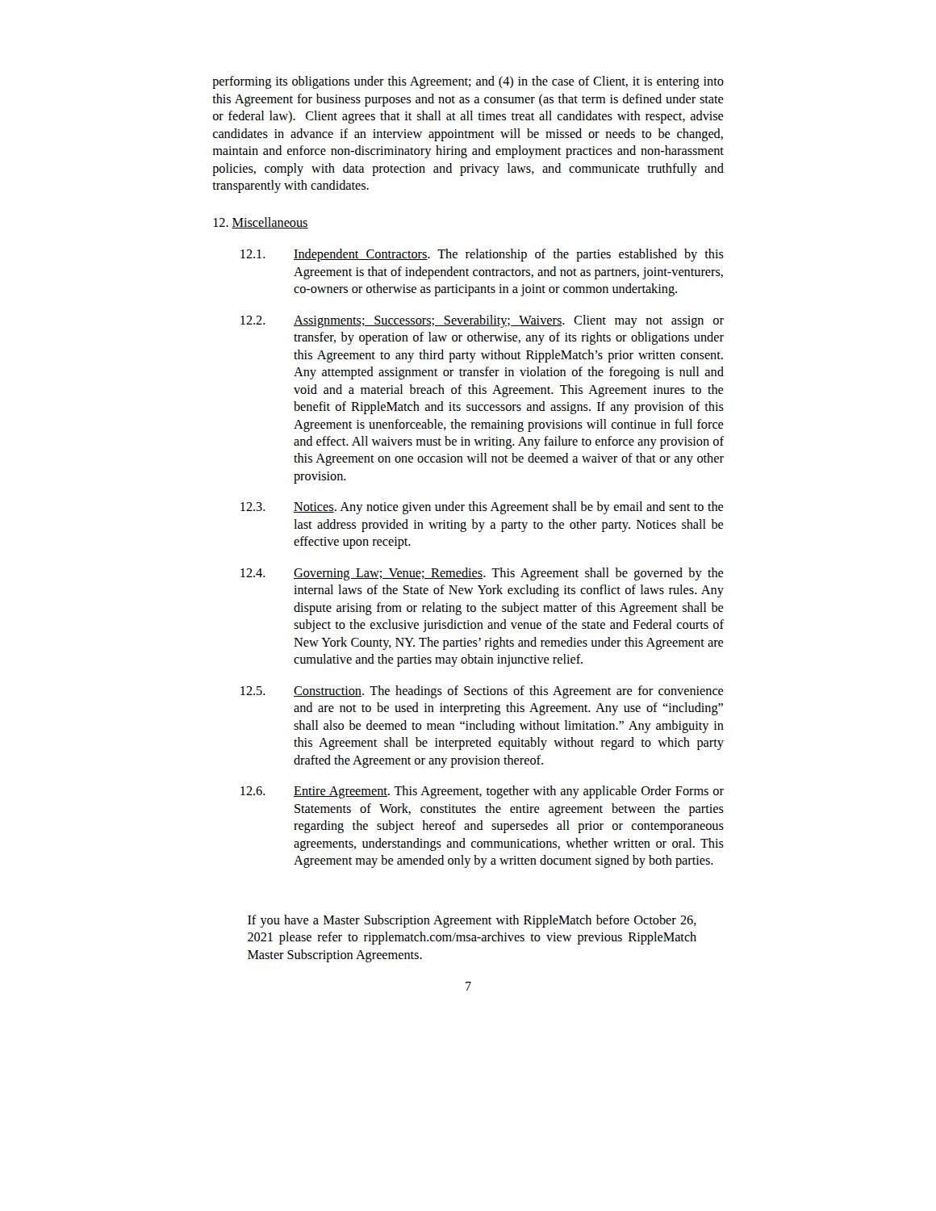performing its obligations under this Agreement; and (4) in the case of Client, it is entering into this Agreement for business purposes and not as a consumer (as that term is defined under state or federal law). Client agrees that it shall at all times treat all candidates with respect, advise candidates in advance if an interview appointment will be missed or needs to be changed, maintain and enforce non-discriminatory hiring and employment practices and non-harassment policies, comply with data protection and privacy laws, and communicate truthfully and transparently with candidates.
12. Miscellaneous
12.1. Independent Contractors. The relationship of the parties established by this Agreement is that of independent contractors, and not as partners, joint-venturers, co-owners or otherwise as participants in a joint or common undertaking.
12.2. Assignments; Successors; Severability; Waivers. Client may not assign or transfer, by operation of law or otherwise, any of its rights or obligations under this Agreement to any third party without RippleMatch’s prior written consent. Any attempted assignment or transfer in violation of the foregoing is null and void and a material breach of this Agreement. This Agreement inures to the benefit of RippleMatch and its successors and assigns. If any provision of this Agreement is unenforceable, the remaining provisions will continue in full force and effect. All waivers must be in writing. Any failure to enforce any provision of this Agreement on one occasion will not be deemed a waiver of that or any other provision.
12.3. Notices. Any notice given under this Agreement shall be by email and sent to the last address provided in writing by a party to the other party. Notices shall be effective upon receipt.
12.4. Governing Law; Venue; Remedies. This Agreement shall be governed by the internal laws of the State of New York excluding its conflict of laws rules. Any dispute arising from or relating to the subject matter of this Agreement shall be subject to the exclusive jurisdiction and venue of the state and Federal courts of New York County, NY. The parties’ rights and remedies under this Agreement are cumulative and the parties may obtain injunctive relief.
12.5. Construction. The headings of Sections of this Agreement are for convenience and are not to be used in interpreting this Agreement. Any use of “including” shall also be deemed to mean “including without limitation.” Any ambiguity in this Agreement shall be interpreted equitably without regard to which party drafted the Agreement or any provision thereof.
12.6. Entire Agreement. This Agreement, together with any applicable Order Forms or Statements of Work, constitutes the entire agreement between the parties regarding the subject hereof and supersedes all prior or contemporaneous agreements, understandings and communications, whether written or oral. This Agreement may be amended only by a written document signed by both parties.
If you have a Master Subscription Agreement with RippleMatch before October 26, 2021 please refer to ripplematch.com/msa-archives to view previous RippleMatch Master Subscription Agreements.
7